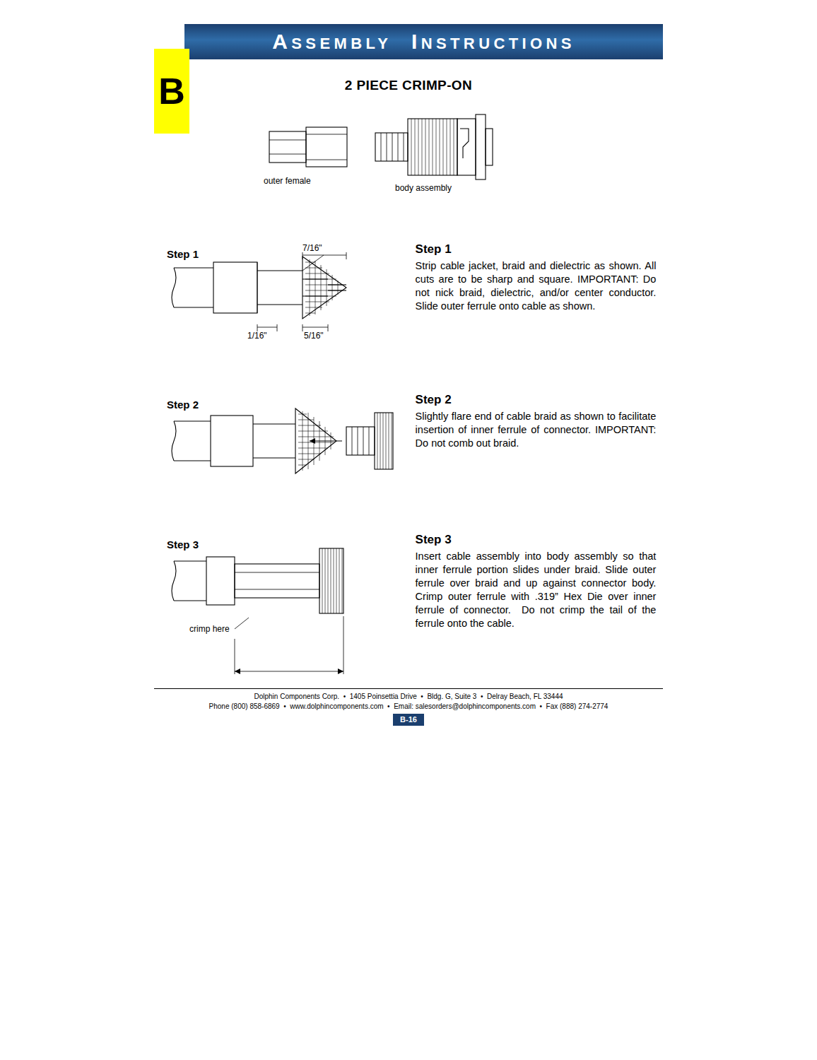ASSEMBLY INSTRUCTIONS
B
2 PIECE CRIMP-ON
outer female body assembly
Step 1 7/16" 5/16" 1/16"
Step 1
Strip cable jacket, braid and dielectric as shown. All cuts are to be sharp and square. IMPORTANT: Do not nick braid, dielectric, and/or center conductor. Slide outer ferrule onto cable as shown.
Step 2
Step 2
Slightly flare end of cable braid as shown to facilitate insertion of inner ferrule of connector. IMPORTANT: Do not comb out braid.
Step 3 crimp here
Step 3
Insert cable assembly into body assembly so that inner ferrule portion slides under braid. Slide outer ferrule over braid and up against connector body. Crimp outer ferrule with .319” Hex Die over inner ferrule of connector. Do not crimp the tail of the ferrule onto the cable.
Dolphin Components Corp. • 1405 Poinsettia Drive • Bldg. G, Suite 3 • Delray Beach, FL 33444
Phone (800) 858-6869 • www.dolphincomponents.com • Email: salesorders@dolphincomponents.com • Fax (888) 274-2774
B-16